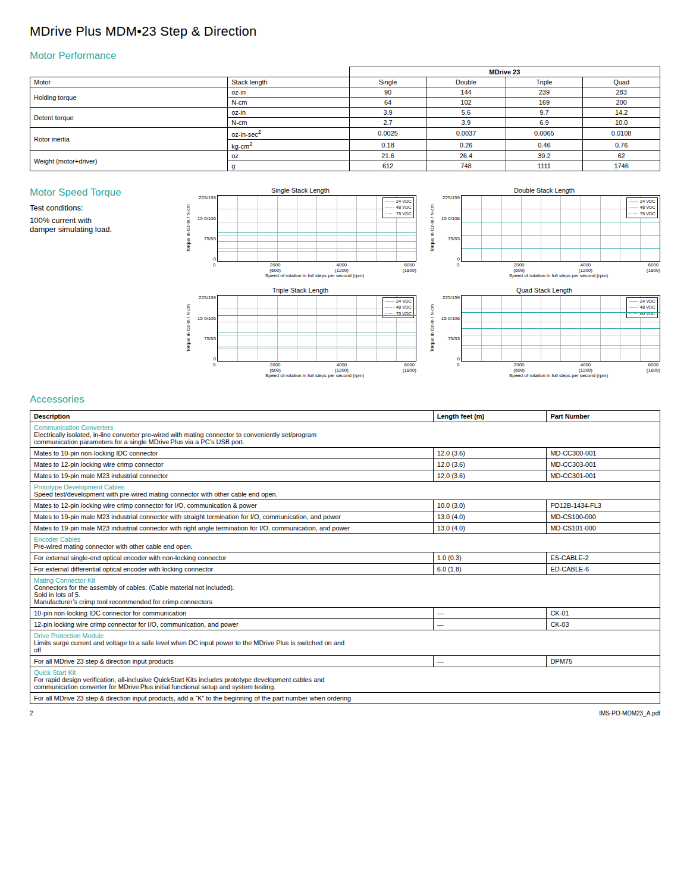MDrive Plus MDM•23 Step & Direction
Motor Performance
| | | MDrive 23 |
| Motor | Stack length | Single | Double | Triple | Quad |
| Holding torque | oz-in | 90 | 144 | 239 | 283 |
| N-cm | 64 | 102 | 169 | 200 |
| Detent torque | oz-in | 3.9 | 5.6 | 9.7 | 14.2 |
| N-cm | 2.7 | 3.9 | 6.9 | 10.0 |
| Rotor inertia | oz-in-sec 2 | 0.0025 | 0.0037 | 0.0065 | 0.0108 |
| kg-cm 2 | 0.18 | 0.26 | 0.46 | 0.76 |
| Weight (motor+driver) | oz | 21.6 | 26.4 | 39.2 | 62 |
| g | 612 | 748 | 1111 | 1746 |
Motor Speed Torque
Test conditions:
100% current with
damper simulating load.
Single Stack Length
Torque in Oz-In / N-cm
225/159
15 0/106
75/53
0
24 VDC
48 VDC
75 VDC
02000
(600) 4000
(1200) 6000
(1800)
Speed of rotation in full steps per second (rpm)
Double Stack Length
Torque in Oz-In / N-cm
225/159
15 0/106
75/53
0
24 VDC
48 VDC
75 VDC
02000
(600) 4000
(1200) 6000
(1800)
Speed of rotation in full steps per second (rpm)
Triple Stack Length
Torque in Oz-In / N-cm
225/159
15 0/106
75/53
0
24 VDC
48 VDC
75 VDC
02000
(600) 4000
(1200) 6000
(1800)
Speed of rotation in full steps per second (rpm)
Quad Stack Length
Torque in Oz-In / N-cm
225/159
15 0/106
75/53
0
24 VDC
48 VDC
60 VDC
02000
(600) 4000
(1200) 6000
(1800)
Speed of rotation in full steps per second (rpm)
Accessories
| Description | Length feet (m) | Part Number |
| --- | --- | --- |
| Communication Converters Electrically isolated, in-line converter pre-wired with mating connector to conveniently set/program communication parameters for a single MDrive Plus via a PC’s USB port. |
| Mates to 10-pin non-locking IDC connector | 12.0 (3.6) | MD-CC300-001 |
| Mates to 12-pin locking wire crimp connector | 12.0 (3.6) | MD-CC303-001 |
| Mates to 19-pin male M23 industrial connector | 12.0 (3.6) | MD-CC301-001 |
| Prototype Development Cables Speed test/development with pre-wired mating connector with other cable end open. |
| Mates to 12-pin locking wire crimp connector for I/O, communication & power | 10.0 (3.0) | PD12B-1434-FL3 |
| Mates to 19-pin male M23 industrial connector with straight termination for I/O, communication, and power | 13.0 (4.0) | MD-CS100-000 |
| Mates to 19-pin male M23 industrial connector with right angle termination for I/O, communication, and power | 13.0 (4.0) | MD-CS101-000 |
| Encoder Cables Pre-wired mating connector with other cable end open. |
| For external single-end optical encoder with non-locking connector | 1.0 (0.3) | ES-CABLE-2 |
| For external differential optical encoder with locking connector | 6.0 (1.8) | ED-CABLE-6 |
| Mating Connector Kit Connectors for the assembly of cables. (Cable material not included). Sold in lots of 5. Manufacturer’s crimp tool recommended for crimp connectors |
| 10-pin non-locking IDC connector for communication | — | CK-01 |
| 12-pin locking wire crimp connector for I/O, communication, and power | — | CK-03 |
| Drive Protection Module Limits surge current and voltage to a safe level when DC input power to the MDrive Plus is switched on and off |
| For all MDrive 23 step & direction input products | — | DPM75 |
| Quick Start Kit For rapid design verification, all-inclusive QuickStart Kits includes prototype development cables and communication converter for MDrive Plus initial functional setup and system testing. |
| For all MDrive 23 step & direction input products, add a “K” to the beginning of the part number when ordering |
2
IMS-PO-MDM23_A.pdf